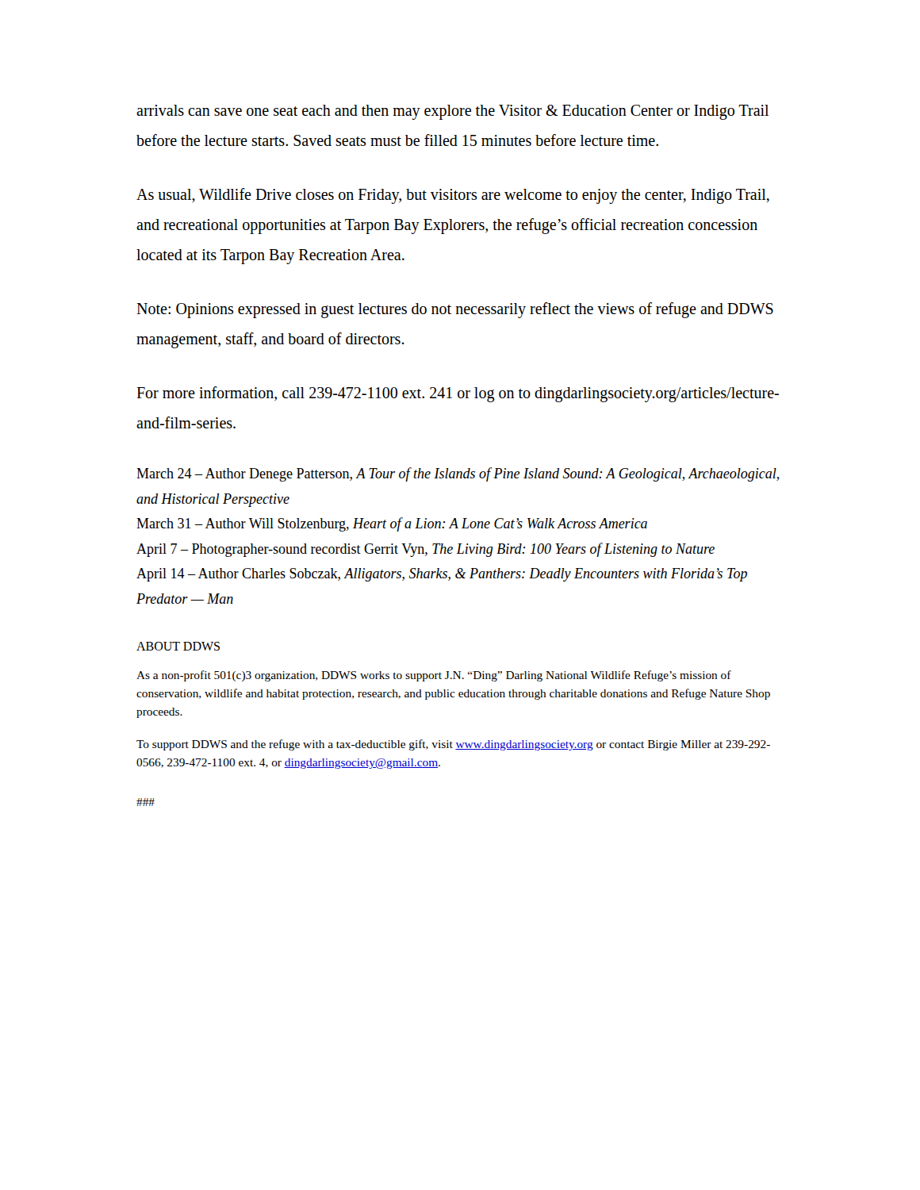arrivals can save one seat each and then may explore the Visitor & Education Center or Indigo Trail before the lecture starts. Saved seats must be filled 15 minutes before lecture time.
As usual, Wildlife Drive closes on Friday, but visitors are welcome to enjoy the center, Indigo Trail, and recreational opportunities at Tarpon Bay Explorers, the refuge’s official recreation concession located at its Tarpon Bay Recreation Area.
Note: Opinions expressed in guest lectures do not necessarily reflect the views of refuge and DDWS management, staff, and board of directors.
For more information, call 239-472-1100 ext. 241 or log on to dingdarlingsociety.org/articles/lecture-and-film-series.
March 24 – Author Denege Patterson, A Tour of the Islands of Pine Island Sound: A Geological, Archaeological, and Historical Perspective
March 31 – Author Will Stolzenburg, Heart of a Lion: A Lone Cat’s Walk Across America
April 7 – Photographer-sound recordist Gerrit Vyn, The Living Bird: 100 Years of Listening to Nature
April 14 – Author Charles Sobczak, Alligators, Sharks, & Panthers: Deadly Encounters with Florida’s Top Predator — Man
ABOUT DDWS
As a non-profit 501(c)3 organization, DDWS works to support J.N. “Ding” Darling National Wildlife Refuge’s mission of conservation, wildlife and habitat protection, research, and public education through charitable donations and Refuge Nature Shop proceeds.
To support DDWS and the refuge with a tax-deductible gift, visit www.dingdarlingsociety.org or contact Birgie Miller at 239-292-0566, 239-472-1100 ext. 4, or dingdarlingsociety@gmail.com.
###